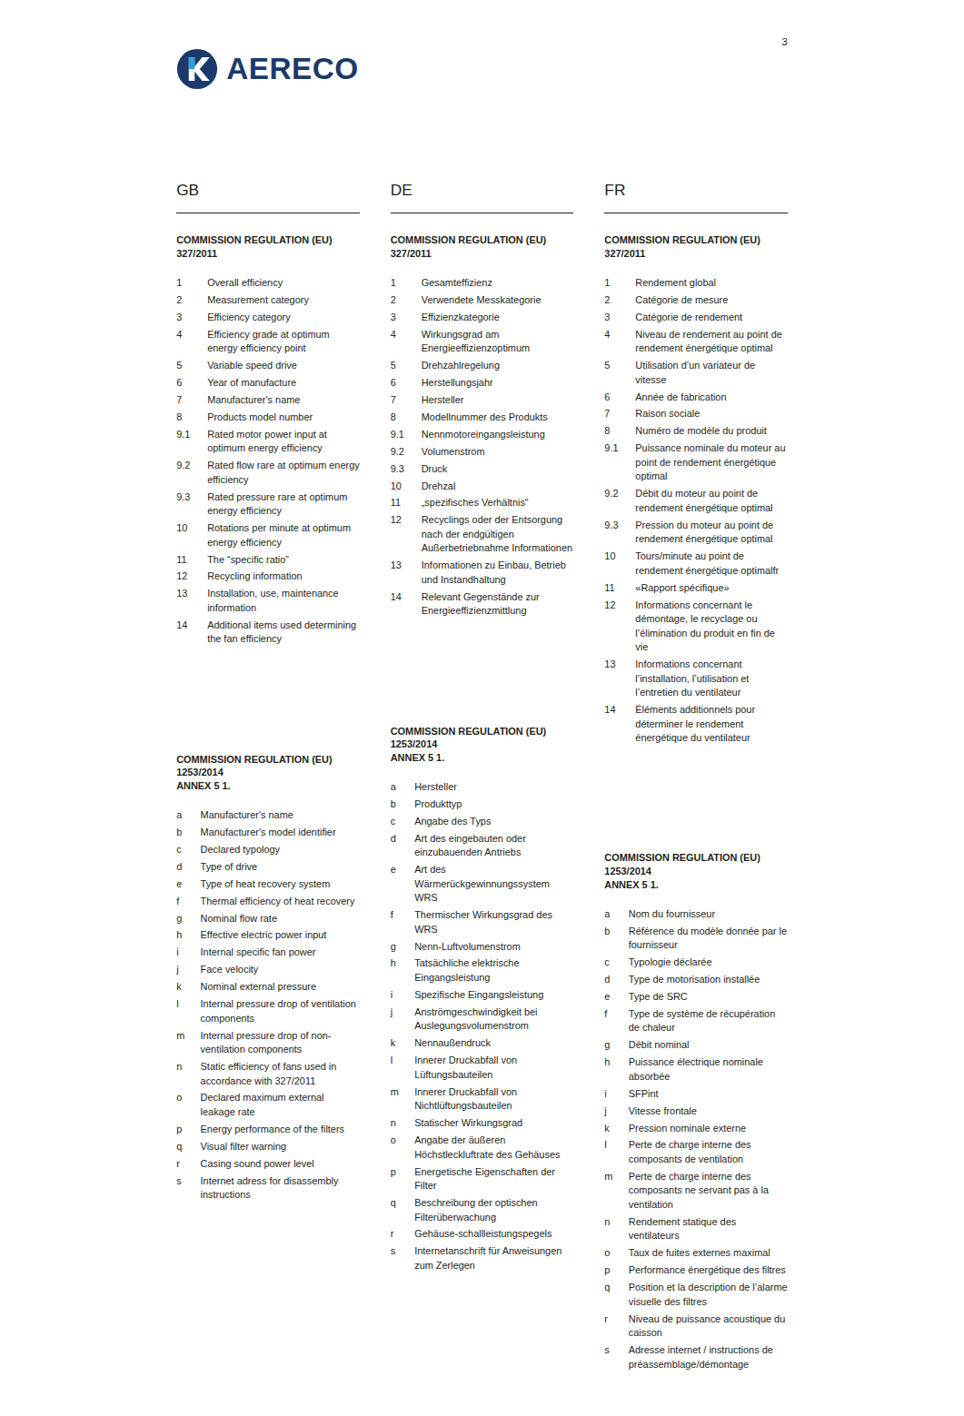3
AERECO
GB
COMMISSION REGULATION (EU) 327/2011
| 1 | Overall efficiency |
| 2 | Measurement category |
| 3 | Efficiency category |
| 4 | Efficiency grade at optimum energy efficiency point |
| 5 | Variable speed drive |
| 6 | Year of manufacture |
| 7 | Manufacturer's name |
| 8 | Products model number |
| 9.1 | Rated motor power input at optimum energy efficiency |
| 9.2 | Rated flow rare at optimum energy efficiency |
| 9.3 | Rated pressure rare at optimum energy efficiency |
| 10 | Rotations per minute at optimum energy efficiency |
| 11 | The “specific ratio” |
| 12 | Recycling information |
| 13 | Installation, use, maintenance information |
| 14 | Additional items used determining the fan efficiency |
COMMISSION REGULATION (EU) 1253/2014
ANNEX 5 1.
| a | Manufacturer's name |
| b | Manufacturer's model identifier |
| c | Declared typology |
| d | Type of drive |
| e | Type of heat recovery system |
| f | Thermal efficiency of heat recovery |
| g | Nominal flow rate |
| h | Effective electric power input |
| i | Internal specific fan power |
| j | Face velocity |
| k | Nominal external pressure |
| l | Internal pressure drop of ventilation components |
| m | Internal pressure drop of non-ventilation components |
| n | Static efficiency of fans used in accordance with 327/2011 |
| o | Declared maximum external leakage rate |
| p | Energy performance of the filters |
| q | Visual filter warning |
| r | Casing sound power level |
| s | Internet adress for disassembly instructions |
DE
COMMISSION REGULATION (EU) 327/2011
| 1 | Gesamteffizienz |
| 2 | Verwendete Messkategorie |
| 3 | Effizienzkategorie |
| 4 | Wirkungsgrad am Energieeffizienzoptimum |
| 5 | Drehzahlregelung |
| 6 | Herstellungsjahr |
| 7 | Hersteller |
| 8 | Modellnummer des Produkts |
| 9.1 | Nennmotoreingangsleistung |
| 9.2 | Volumenstrom |
| 9.3 | Druck |
| 10 | Drehzal |
| 11 | „spezifisches Verhältnis“ |
| 12 | Recyclings oder der Entsorgung nach der endgültigen Außerbetriebnahme Informationen |
| 13 | Informationen zu Einbau, Betrieb und Instandhaltung |
| 14 | Relevant Gegenstände zur Energieeffizienzmittlung |
COMMISSION REGULATION (EU) 1253/2014
ANNEX 5 1.
| a | Hersteller |
| b | Produkttyp |
| c | Angabe des Typs |
| d | Art des eingebauten oder einzubauenden Antriebs |
| e | Art des Wärmerückgewinnungssystem WRS |
| f | Thermischer Wirkungsgrad des WRS |
| g | Nenn-Luftvolumenstrom |
| h | Tatsächliche elektrische Eingangsleistung |
| i | Spezifische Eingangsleistung |
| j | Anströmgeschwindigkeit bei Auslegungsvolumenstrom |
| k | Nennaußendruck |
| l | Innerer Druckabfall von Lüftungsbauteilen |
| m | Innerer Druckabfall von Nichtlüftungsbauteilen |
| n | Statischer Wirkungsgrad |
| o | Angabe der äußeren Höchstleckluftrate des Gehäuses |
| p | Energetische Eigenschaften der Filter |
| q | Beschreibung der optischen Filterüberwachung |
| r | Gehäuse-schallleistungspegels |
| s | Internetanschrift für Anweisungen zum Zerlegen |
FR
COMMISSION REGULATION (EU) 327/2011
| 1 | Rendement global |
| 2 | Catégorie de mesure |
| 3 | Catégorie de rendement |
| 4 | Niveau de rendement au point de rendement énergétique optimal |
| 5 | Utilisation d’un variateur de vitesse |
| 6 | Année de fabrication |
| 7 | Raison sociale |
| 8 | Numéro de modèle du produit |
| 9.1 | Puissance nominale du moteur au point de rendement énergétique optimal |
| 9.2 | Débit du moteur au point de rendement énergétique optimal |
| 9.3 | Pression du moteur au point de rendement énergétique optimal |
| 10 | Tours/minute au point de rendement énergétique optimalfr |
| 11 | «Rapport spécifique» |
| 12 | Informations concernant le démontage, le recyclage ou l’élimination du produit en fin de vie |
| 13 | Informations concernant l’installation, l’utilisation et l’entretien du ventilateur |
| 14 | Éléments additionnels pour déterminer le rendement énergétique du ventilateur |
COMMISSION REGULATION (EU) 1253/2014
ANNEX 5 1.
| a | Nom du fournisseur |
| b | Référence du modèle donnée par le fournisseur |
| c | Typologie déclarée |
| d | Type de motorisation installée |
| e | Type de SRC |
| f | Type de système de récupération de chaleur |
| g | Débit nominal |
| h | Puissance électrique nominale absorbée |
| i | SFPint |
| j | Vitesse frontale |
| k | Pression nominale externe |
| l | Perte de charge interne des composants de ventilation |
| m | Perte de charge interne des composants ne servant pas à la ventilation |
| n | Rendement statique des ventilateurs |
| o | Taux de fuites externes maximal |
| p | Performance énergétique des filtres |
| q | Position et la description de l’alarme visuelle des filtres |
| r | Niveau de puissance acoustique du caisson |
| s | Adresse internet / instructions de préassemblage/démontage |